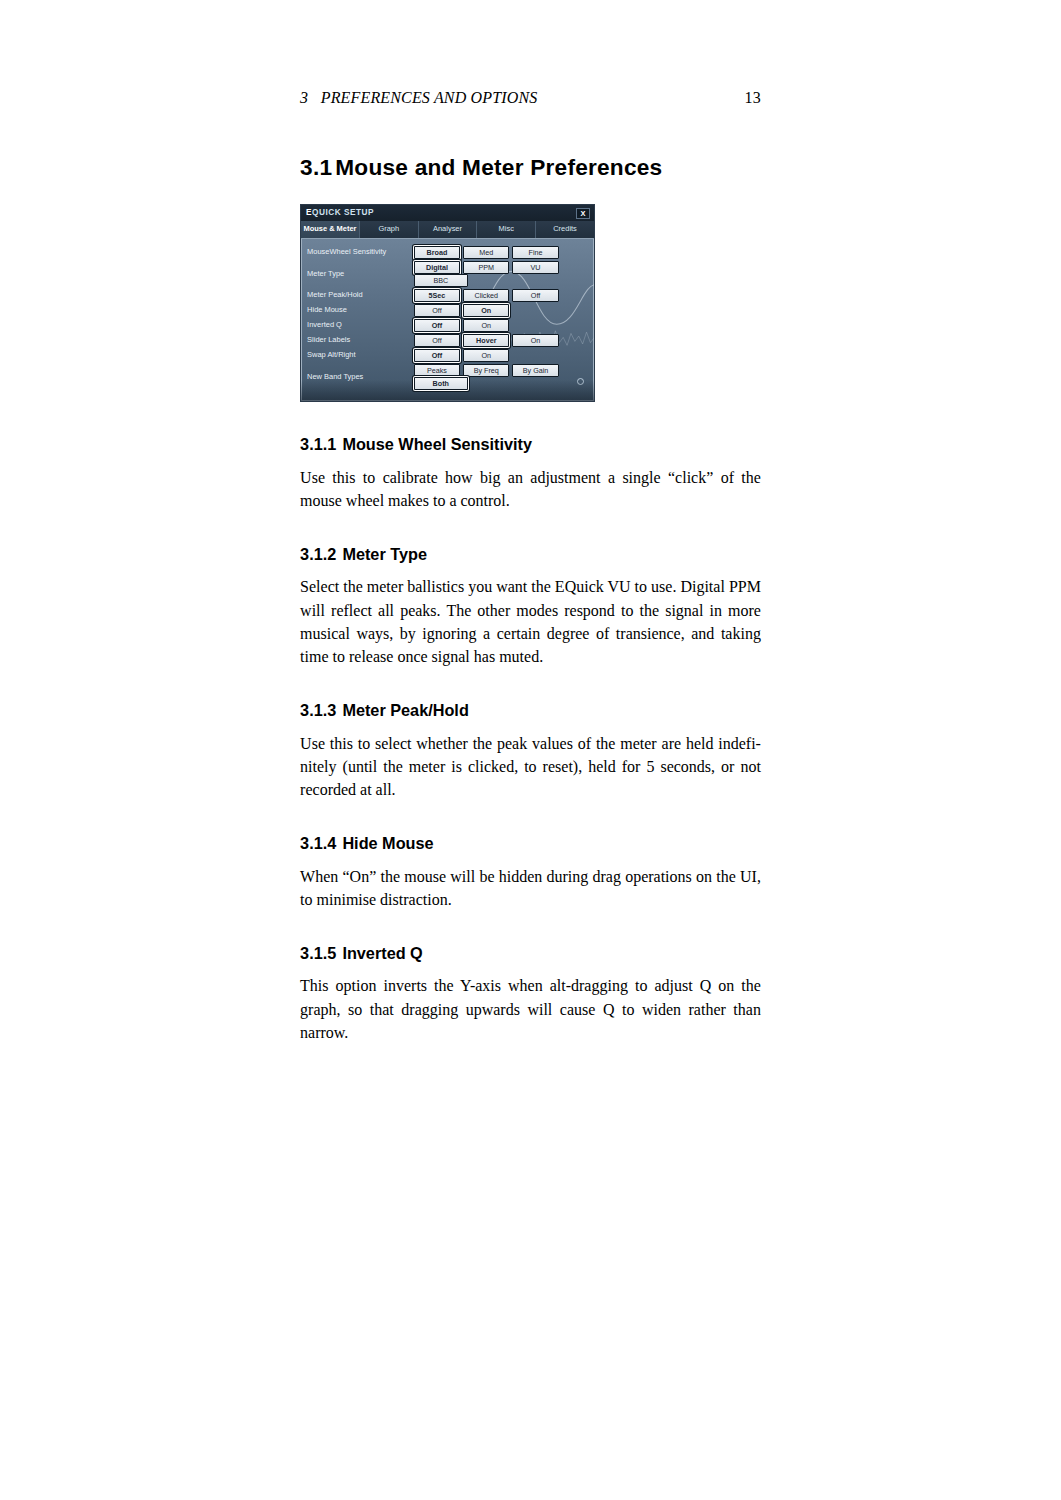3 PREFERENCES AND OPTIONS 13
3.1 Mouse and Meter Preferences
EQUICK SETUP X
Mouse & Meter
Graph
Analyser
Misc
Credits
| MouseWheel Sensitivity | Broad Med Fine |
| Meter Type | Digital PPM VU BBC |
| Meter Peak/Hold | 5Sec Clicked Off |
| Hide Mouse | Off On |
| Inverted Q | Off On |
| Slider Labels | Off Hover On |
| Swap Alt/Right | Off On |
| New Band Types | Peaks By Freq By Gain Both |
3.1.1 Mouse Wheel Sensitivity
Use this to calibrate how big an adjustment a single “click” of the mouse wheel makes to a control.
3.1.2 Meter Type
Select the meter ballistics you want the EQuick VU to use. Digital PPM will reflect all peaks. The other modes respond to the signal in more musical ways, by ignoring a certain degree of transience, and taking time to release once signal has muted.
3.1.3 Meter Peak/Hold
Use this to select whether the peak values of the meter are held indefinitely (until the meter is clicked, to reset), held for 5 seconds, or not recorded at all.
3.1.4 Hide Mouse
When “On” the mouse will be hidden during drag operations on the UI, to minimise distraction.
3.1.5 Inverted Q
This option inverts the Y-axis when alt-dragging to adjust Q on the graph, so that dragging upwards will cause Q to widen rather than narrow.